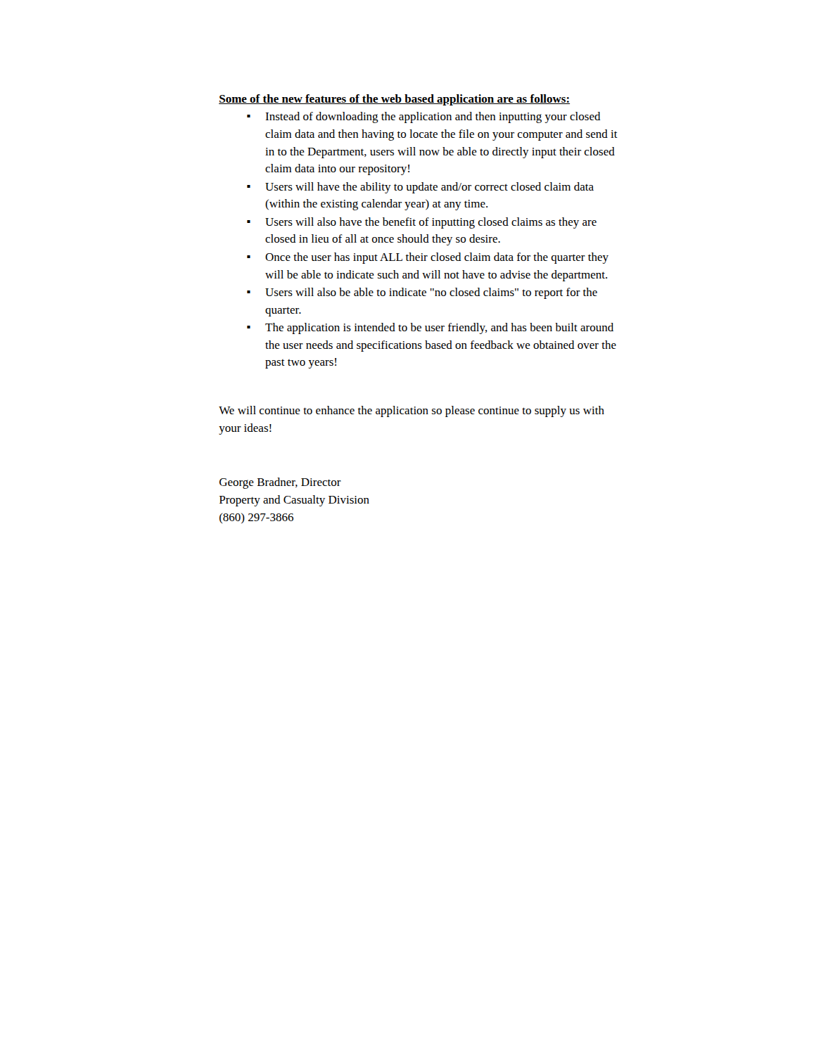Some of the new features of the web based application are as follows:
Instead of downloading the application and then inputting your closed claim data and then having to locate the file on your computer and send it in to the Department, users will now be able to directly input their closed claim data into our repository!
Users will have the ability to update and/or correct closed claim data (within the existing calendar year) at any time.
Users will also have the benefit of inputting closed claims as they are closed in lieu of all at once should they so desire.
Once the user has input ALL their closed claim data for the quarter they will be able to indicate such and will not have to advise the department.
Users will also be able to indicate "no closed claims" to report for the quarter.
The application is intended to be user friendly, and has been built around the user needs and specifications based on feedback we obtained over the past two years!
We will continue to enhance the application so please continue to supply us with your ideas!
George Bradner, Director
Property and Casualty Division
(860) 297-3866